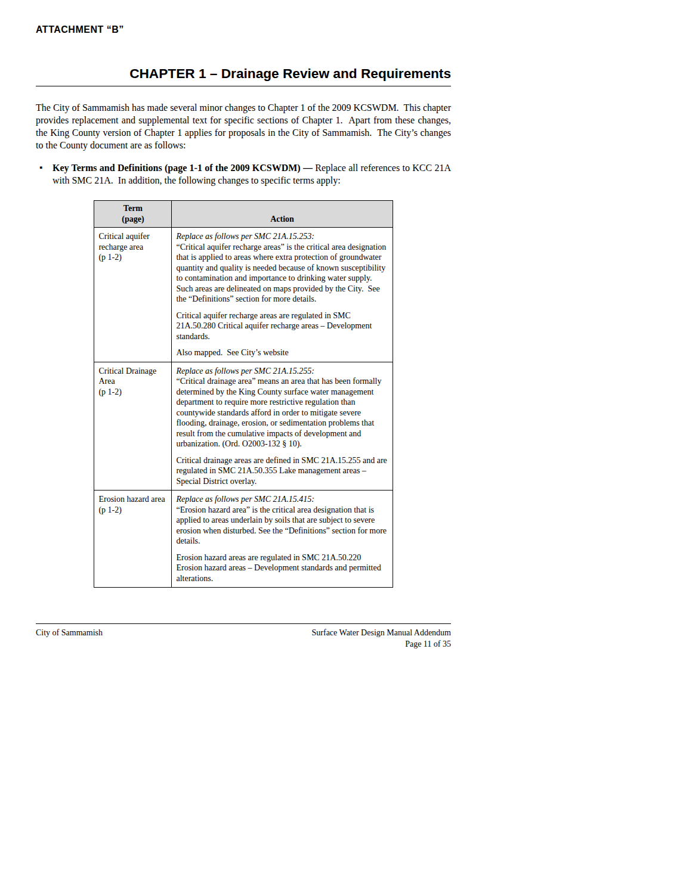ATTACHMENT “B”
CHAPTER 1 – Drainage Review and Requirements
The City of Sammamish has made several minor changes to Chapter 1 of the 2009 KCSWDM. This chapter provides replacement and supplemental text for specific sections of Chapter 1. Apart from these changes, the King County version of Chapter 1 applies for proposals in the City of Sammamish. The City’s changes to the County document are as follows:
Key Terms and Definitions (page 1-1 of the 2009 KCSWDM) — Replace all references to KCC 21A with SMC 21A. In addition, the following changes to specific terms apply:
| Term (page) | Action |
| --- | --- |
| Critical aquifer recharge area (p 1-2) | Replace as follows per SMC 21A.15.253: “Critical aquifer recharge areas” is the critical area designation that is applied to areas where extra protection of groundwater quantity and quality is needed because of known susceptibility to contamination and importance to drinking water supply. Such areas are delineated on maps provided by the City. See the “Definitions” section for more details. Critical aquifer recharge areas are regulated in SMC 21A.50.280 Critical aquifer recharge areas – Development standards. Also mapped. See City’s website |
| Critical Drainage Area (p 1-2) | Replace as follows per SMC 21A.15.255: “Critical drainage area” means an area that has been formally determined by the King County surface water management department to require more restrictive regulation than countywide standards afford in order to mitigate severe flooding, drainage, erosion, or sedimentation problems that result from the cumulative impacts of development and urbanization. (Ord. O2003-132 § 10). Critical drainage areas are defined in SMC 21A.15.255 and are regulated in SMC 21A.50.355 Lake management areas – Special District overlay. |
| Erosion hazard area (p 1-2) | Replace as follows per SMC 21A.15.415: “Erosion hazard area” is the critical area designation that is applied to areas underlain by soils that are subject to severe erosion when disturbed. See the “Definitions” section for more details. Erosion hazard areas are regulated in SMC 21A.50.220 Erosion hazard areas – Development standards and permitted alterations. |
City of Sammamish
Surface Water Design Manual Addendum
Page 11 of 35